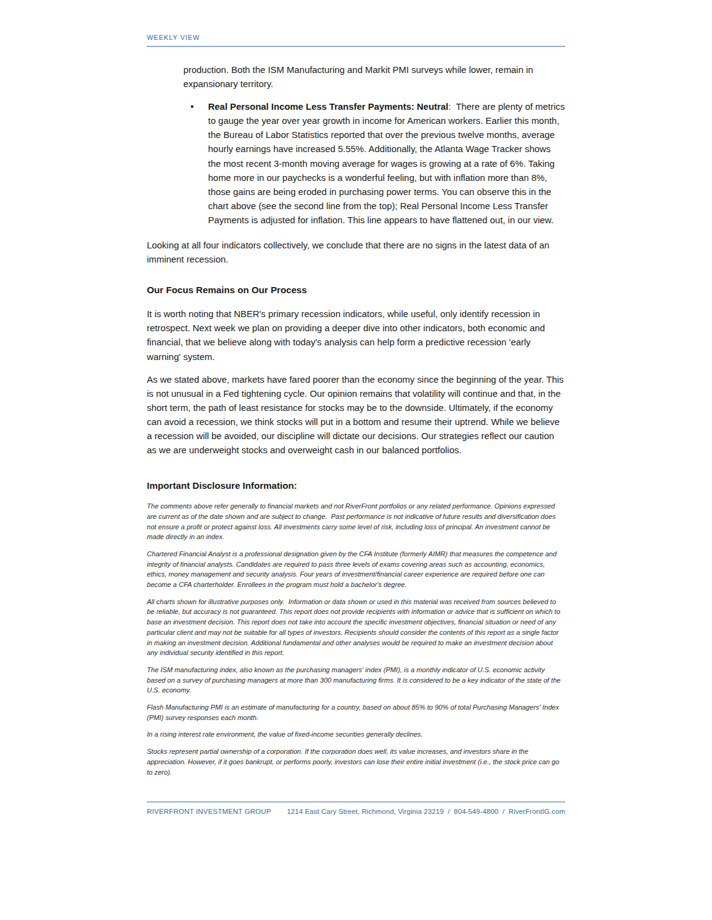Weekly View
production. Both the ISM Manufacturing and Markit PMI surveys while lower, remain in expansionary territory.
Real Personal Income Less Transfer Payments: Neutral: There are plenty of metrics to gauge the year over year growth in income for American workers. Earlier this month, the Bureau of Labor Statistics reported that over the previous twelve months, average hourly earnings have increased 5.55%. Additionally, the Atlanta Wage Tracker shows the most recent 3-month moving average for wages is growing at a rate of 6%. Taking home more in our paychecks is a wonderful feeling, but with inflation more than 8%, those gains are being eroded in purchasing power terms. You can observe this in the chart above (see the second line from the top); Real Personal Income Less Transfer Payments is adjusted for inflation. This line appears to have flattened out, in our view.
Looking at all four indicators collectively, we conclude that there are no signs in the latest data of an imminent recession.
Our Focus Remains on Our Process
It is worth noting that NBER's primary recession indicators, while useful, only identify recession in retrospect. Next week we plan on providing a deeper dive into other indicators, both economic and financial, that we believe along with today's analysis can help form a predictive recession 'early warning' system.
As we stated above, markets have fared poorer than the economy since the beginning of the year. This is not unusual in a Fed tightening cycle. Our opinion remains that volatility will continue and that, in the short term, the path of least resistance for stocks may be to the downside. Ultimately, if the economy can avoid a recession, we think stocks will put in a bottom and resume their uptrend. While we believe a recession will be avoided, our discipline will dictate our decisions. Our strategies reflect our caution as we are underweight stocks and overweight cash in our balanced portfolios.
Important Disclosure Information:
The comments above refer generally to financial markets and not RiverFront portfolios or any related performance. Opinions expressed are current as of the date shown and are subject to change. Past performance is not indicative of future results and diversification does not ensure a profit or protect against loss. All investments carry some level of risk, including loss of principal. An investment cannot be made directly in an index.
Chartered Financial Analyst is a professional designation given by the CFA Institute (formerly AIMR) that measures the competence and integrity of financial analysts. Candidates are required to pass three levels of exams covering areas such as accounting, economics, ethics, money management and security analysis. Four years of investment/financial career experience are required before one can become a CFA charterholder. Enrollees in the program must hold a bachelor's degree.
All charts shown for illustrative purposes only. Information or data shown or used in this material was received from sources believed to be reliable, but accuracy is not guaranteed. This report does not provide recipients with information or advice that is sufficient on which to base an investment decision. This report does not take into account the specific investment objectives, financial situation or need of any particular client and may not be suitable for all types of investors. Recipients should consider the contents of this report as a single factor in making an investment decision. Additional fundamental and other analyses would be required to make an investment decision about any individual security identified in this report.
The ISM manufacturing index, also known as the purchasing managers' index (PMI), is a monthly indicator of U.S. economic activity based on a survey of purchasing managers at more than 300 manufacturing firms. It is considered to be a key indicator of the state of the U.S. economy.
Flash Manufacturing PMI is an estimate of manufacturing for a country, based on about 85% to 90% of total Purchasing Managers' Index (PMI) survey responses each month.
In a rising interest rate environment, the value of fixed-income securities generally declines.
Stocks represent partial ownership of a corporation. If the corporation does well, its value increases, and investors share in the appreciation. However, if it goes bankrupt, or performs poorly, investors can lose their entire initial investment (i.e., the stock price can go to zero).
RIVERFRONT INVESTMENT GROUP
1214 East Cary Street, Richmond, Virginia 23219 / 804-549-4800 / RiverFrontIG.com